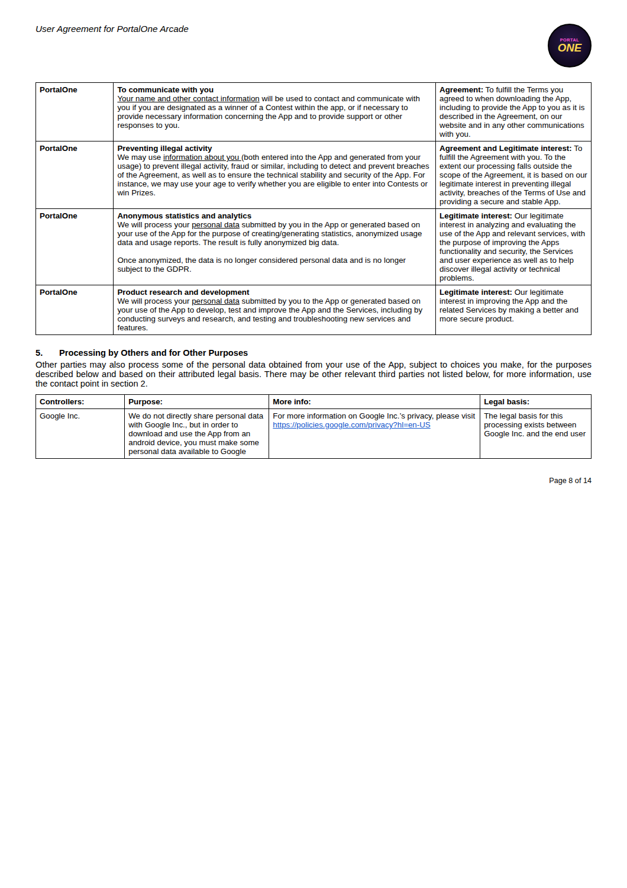User Agreement for PortalOne Arcade
PORTAL
ONE
| PortalOne | To communicate with you Your name and other contact information will be used to contact and communicate with you if you are designated as a winner of a Contest within the app, or if necessary to provide necessary information concerning the App and to provide support or other responses to you. | Agreement: To fulfill the Terms you agreed to when downloading the App, including to provide the App to you as it is described in the Agreement, on our website and in any other communications with you. |
| PortalOne | Preventing illegal activity We may use information about you (both entered into the App and generated from your usage) to prevent illegal activity, fraud or similar, including to detect and prevent breaches of the Agreement, as well as to ensure the technical stability and security of the App. For instance, we may use your age to verify whether you are eligible to enter into Contests or win Prizes. | Agreement and Legitimate interest: To fulfill the Agreement with you. To the extent our processing falls outside the scope of the Agreement, it is based on our legitimate interest in preventing illegal activity, breaches of the Terms of Use and providing a secure and stable App. |
| PortalOne | Anonymous statistics and analytics We will process your personal data submitted by you in the App or generated based on your use of the App for the purpose of creating/generating statistics, anonymized usage data and usage reports. The result is fully anonymized big data. Once anonymized, the data is no longer considered personal data and is no longer subject to the GDPR. | Legitimate interest: Our legitimate interest in analyzing and evaluating the use of the App and relevant services, with the purpose of improving the Apps functionality and security, the Services and user experience as well as to help discover illegal activity or technical problems. |
| PortalOne | Product research and development We will process your personal data submitted by you to the App or generated based on your use of the App to develop, test and improve the App and the Services, including by conducting surveys and research, and testing and troubleshooting new services and features. | Legitimate interest: Our legitimate interest in improving the App and the related Services by making a better and more secure product. |
5. Processing by Others and for Other Purposes
Other parties may also process some of the personal data obtained from your use of the App, subject to choices you make, for the purposes described below and based on their attributed legal basis. There may be other relevant third parties not listed below, for more information, use the contact point in section 2.
| Controllers: | Purpose: | More info: | Legal basis: |
| Google Inc. | We do not directly share personal data with Google Inc., but in order to download and use the App from an android device, you must make some personal data available to Google | For more information on Google Inc.’s privacy, please visit https://policies.google.com/privacy?hl=en-US | The legal basis for this processing exists between Google Inc. and the end user |
Page 8 of 14